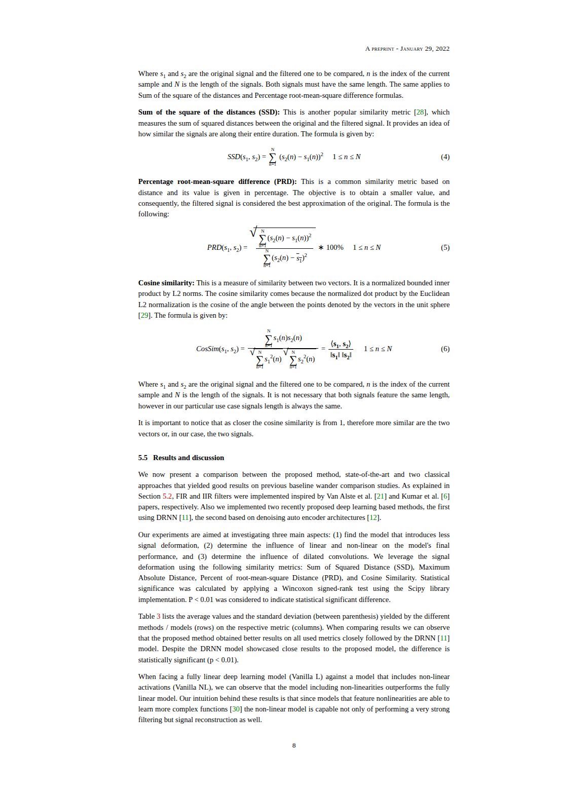A preprint - January 29, 2022
Where s1 and s2 are the original signal and the filtered one to be compared, n is the index of the current sample and N is the length of the signals. Both signals must have the same length. The same applies to Sum of the square of the distances and Percentage root-mean-square difference formulas.
Sum of the square of the distances (SSD): This is another popular similarity metric [28], which measures the sum of squared distances between the original and the filtered signal. It provides an idea of how similar the signals are along their entire duration. The formula is given by:
SSD(s1, s2) = N∑n=1 (s2(n) − s1(n))2 1 ≤ n ≤ N
(4)
Percentage root-mean-square difference (PRD): This is a common similarity metric based on distance and its value is given in percentage. The objective is to obtain a smaller value, and consequently, the filtered signal is considered the best approximation of the original. The formula is the following:
PRD(s1, s2) = N∑n=1(s2(n) − s1(n))2 N∑n=1(s2(n) − s1)2 ∗ 100% 1 ≤ n ≤ N
(5)
Cosine similarity: This is a measure of similarity between two vectors. It is a normalized bounded inner product by L2 norms. The cosine similarity comes because the normalized dot product by the Euclidean L2 normalization is the cosine of the angle between the points denoted by the vectors in the unit sphere [29]. The formula is given by:
CosSim(s1, s2) = N∑n=1 s1(n)s2(n) N∑n=1 s12(n) N∑n=1 s22(n) = s1, s2 ‖s1‖ ‖s2‖ 1 ≤ n ≤ N
(6)
Where s1 and s2 are the original signal and the filtered one to be compared, n is the index of the current sample and N is the length of the signals. It is not necessary that both signals feature the same length, however in our particular use case signals length is always the same.
It is important to notice that as closer the cosine similarity is from 1, therefore more similar are the two vectors or, in our case, the two signals.
5.5 Results and discussion
We now present a comparison between the proposed method, state-of-the-art and two classical approaches that yielded good results on previous baseline wander comparison studies. As explained in Section 5.2, FIR and IIR filters were implemented inspired by Van Alste et al. [21] and Kumar et al. [6] papers, respectively. Also we implemented two recently proposed deep learning based methods, the first using DRNN [11], the second based on denoising auto encoder architectures [12].
Our experiments are aimed at investigating three main aspects: (1) find the model that introduces less signal deformation, (2) determine the influence of linear and non-linear on the model's final performance, and (3) determine the influence of dilated convolutions. We leverage the signal deformation using the following similarity metrics: Sum of Squared Distance (SSD), Maximum Absolute Distance, Percent of root-mean-square Distance (PRD), and Cosine Similarity. Statistical significance was calculated by applying a Wincoxon signed-rank test using the Scipy library implementation. P < 0.01 was considered to indicate statistical significant difference.
Table 3 lists the average values and the standard deviation (between parenthesis) yielded by the different methods / models (rows) on the respective metric (columns). When comparing results we can observe that the proposed method obtained better results on all used metrics closely followed by the DRNN [11] model. Despite the DRNN model showcased close results to the proposed model, the difference is statistically significant (p < 0.01).
When facing a fully linear deep learning model (Vanilla L) against a model that includes non-linear activations (Vanilla NL), we can observe that the model including non-linearities outperforms the fully linear model. Our intuition behind these results is that since models that feature nonlinearities are able to learn more complex functions [30] the non-linear model is capable not only of performing a very strong filtering but signal reconstruction as well.
8